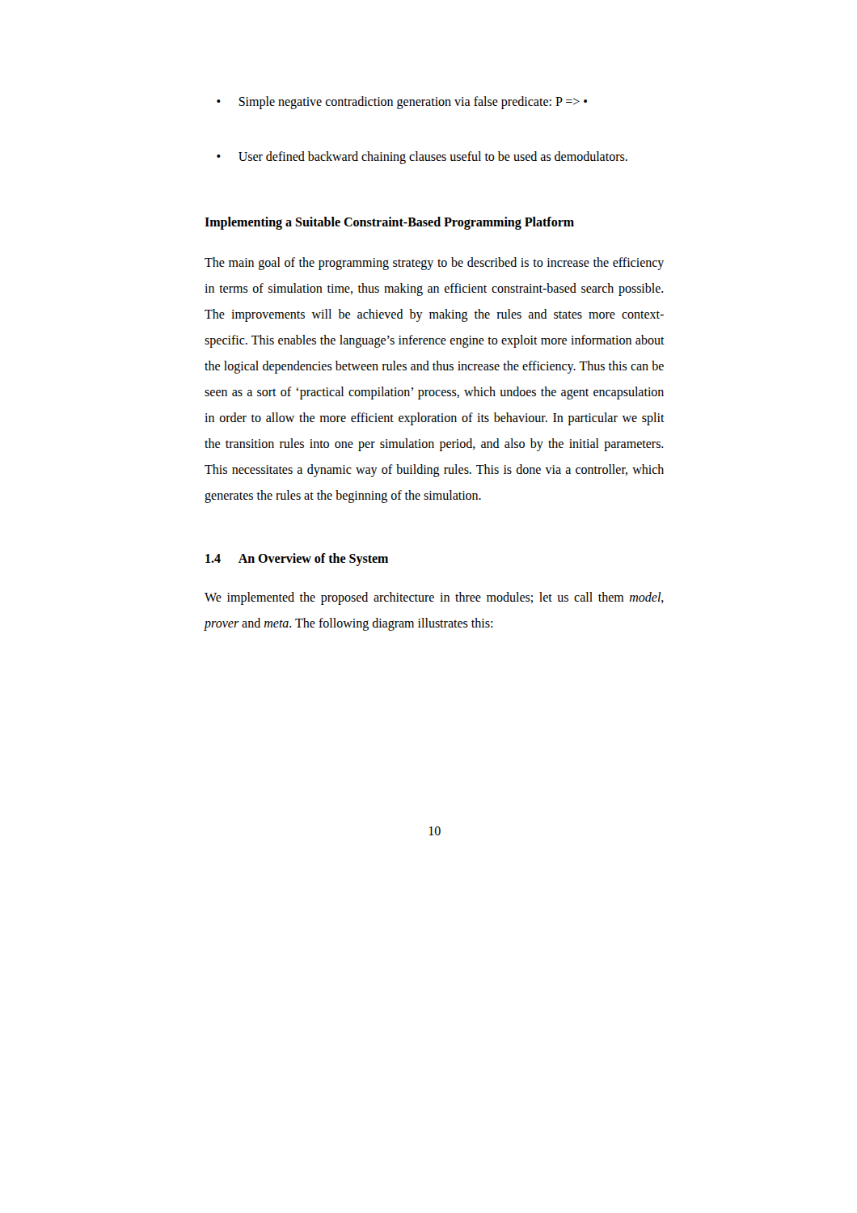Simple negative contradiction generation via false predicate: P => •
User defined backward chaining clauses useful to be used as demodulators.
Implementing a Suitable Constraint-Based Programming Platform
The main goal of the programming strategy to be described is to increase the efficiency in terms of simulation time, thus making an efficient constraint-based search possible. The improvements will be achieved by making the rules and states more context-specific. This enables the language’s inference engine to exploit more information about the logical dependencies between rules and thus increase the efficiency. Thus this can be seen as a sort of ‘practical compilation’ process, which undoes the agent encapsulation in order to allow the more efficient exploration of its behaviour. In particular we split the transition rules into one per simulation period, and also by the initial parameters. This necessitates a dynamic way of building rules. This is done via a controller, which generates the rules at the beginning of the simulation.
1.4 An Overview of the System
We implemented the proposed architecture in three modules; let us call them model, prover and meta. The following diagram illustrates this:
10